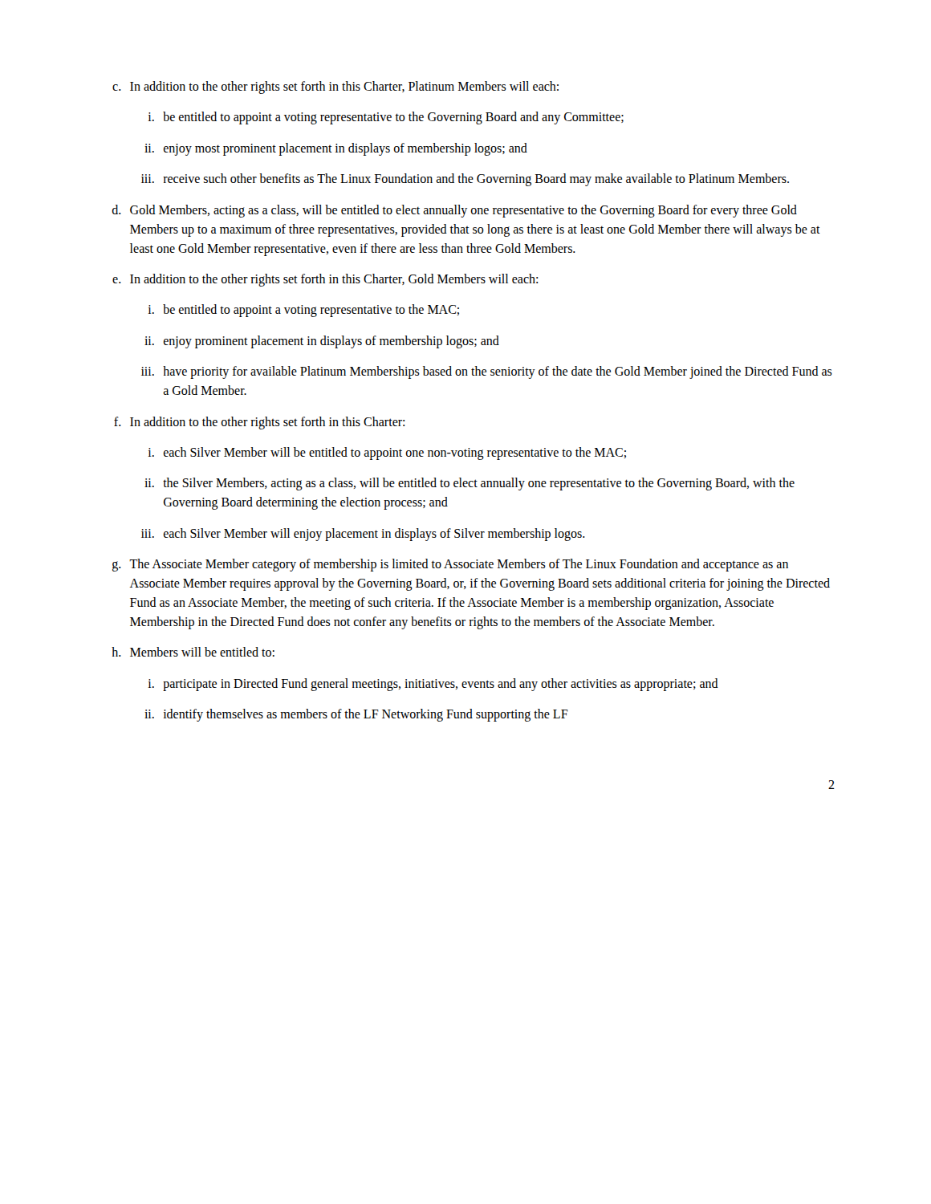In addition to the other rights set forth in this Charter, Platinum Members will each:
be entitled to appoint a voting representative to the Governing Board and any Committee;
enjoy most prominent placement in displays of membership logos; and
receive such other benefits as The Linux Foundation and the Governing Board may make available to Platinum Members.
Gold Members, acting as a class, will be entitled to elect annually one representative to the Governing Board for every three Gold Members up to a maximum of three representatives, provided that so long as there is at least one Gold Member there will always be at least one Gold Member representative, even if there are less than three Gold Members.
In addition to the other rights set forth in this Charter, Gold Members will each:
be entitled to appoint a voting representative to the MAC;
enjoy prominent placement in displays of membership logos; and
have priority for available Platinum Memberships based on the seniority of the date the Gold Member joined the Directed Fund as a Gold Member.
In addition to the other rights set forth in this Charter:
each Silver Member will be entitled to appoint one non-voting representative to the MAC;
the Silver Members, acting as a class, will be entitled to elect annually one representative to the Governing Board, with the Governing Board determining the election process; and
each Silver Member will enjoy placement in displays of Silver membership logos.
The Associate Member category of membership is limited to Associate Members of The Linux Foundation and acceptance as an Associate Member requires approval by the Governing Board, or, if the Governing Board sets additional criteria for joining the Directed Fund as an Associate Member, the meeting of such criteria. If the Associate Member is a membership organization, Associate Membership in the Directed Fund does not confer any benefits or rights to the members of the Associate Member.
Members will be entitled to:
participate in Directed Fund general meetings, initiatives, events and any other activities as appropriate; and
identify themselves as members of the LF Networking Fund supporting the LF
2